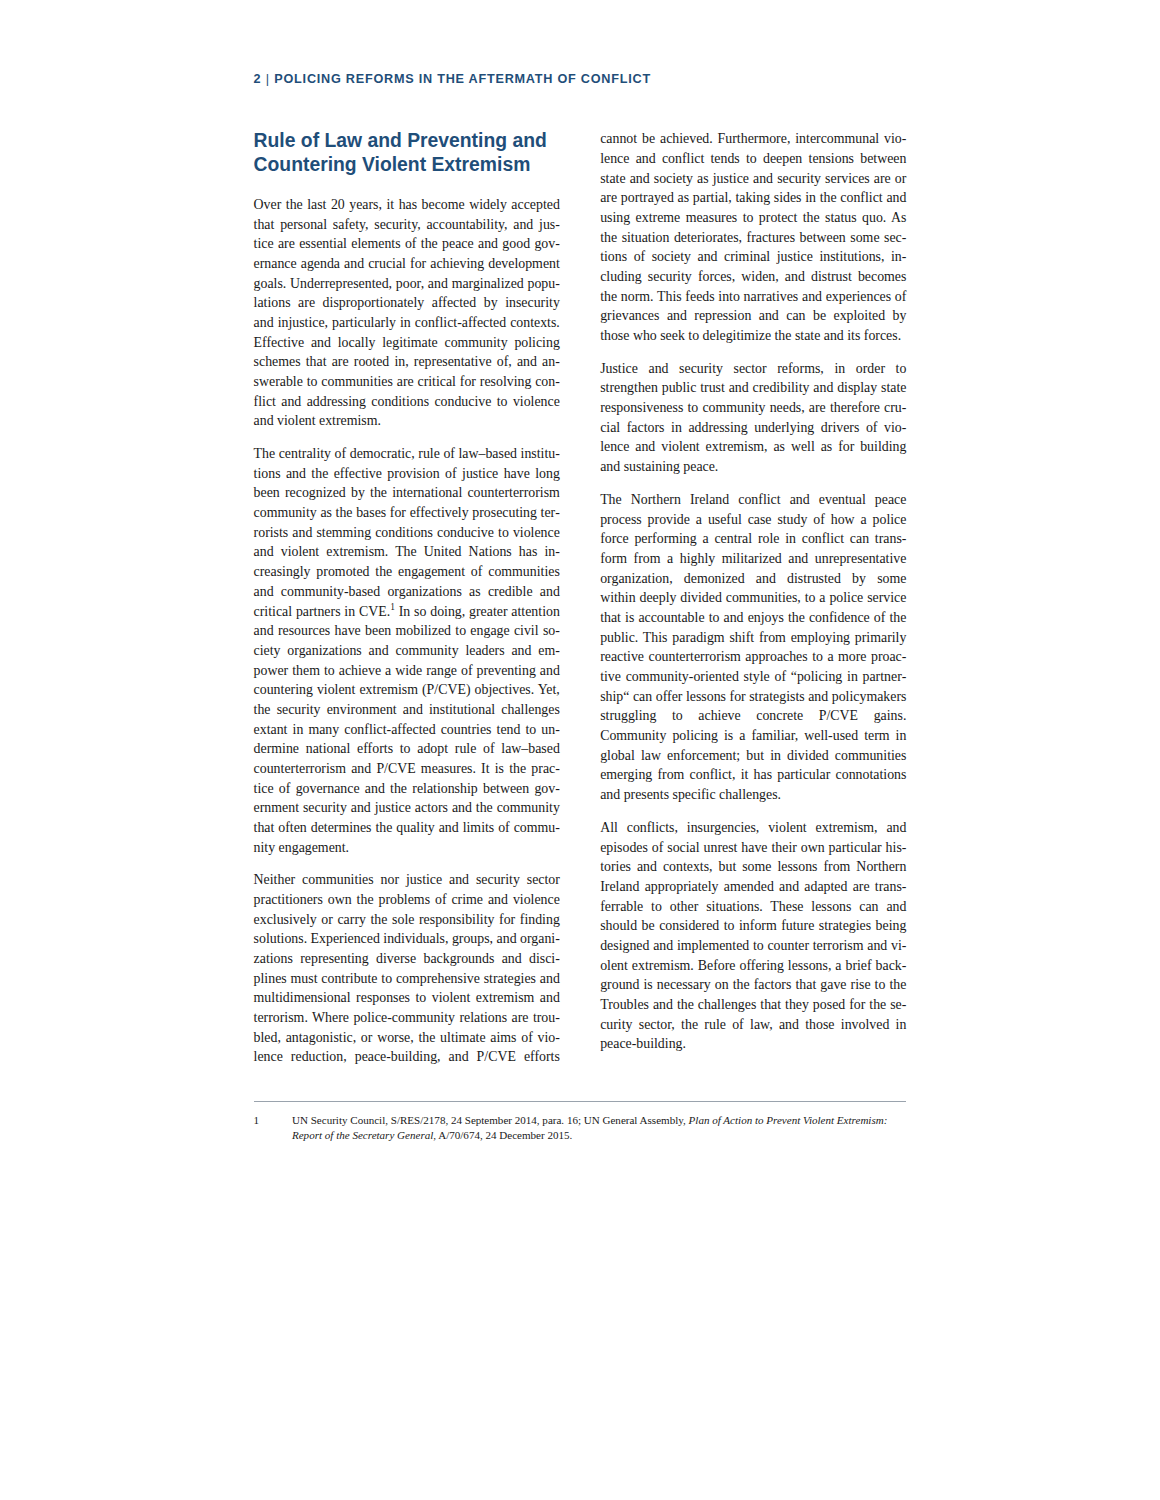2|POLICING REFORMS IN THE AFTERMATH OF CONFLICT
Rule of Law and Preventing and Countering Violent Extremism
Over the last 20 years, it has become widely accepted that personal safety, security, accountability, and justice are essential elements of the peace and good governance agenda and crucial for achieving development goals. Underrepresented, poor, and marginalized populations are disproportionately affected by insecurity and injustice, particularly in conflict-affected contexts. Effective and locally legitimate community policing schemes that are rooted in, representative of, and answerable to communities are critical for resolving conflict and addressing conditions conducive to violence and violent extremism.
The centrality of democratic, rule of law–based institutions and the effective provision of justice have long been recognized by the international counterterrorism community as the bases for effectively prosecuting terrorists and stemming conditions conducive to violence and violent extremism. The United Nations has increasingly promoted the engagement of communities and community-based organizations as credible and critical partners in CVE.1 In so doing, greater attention and resources have been mobilized to engage civil society organizations and community leaders and empower them to achieve a wide range of preventing and countering violent extremism (P/CVE) objectives. Yet, the security environment and institutional challenges extant in many conflict-affected countries tend to undermine national efforts to adopt rule of law–based counterterrorism and P/CVE measures. It is the practice of governance and the relationship between government security and justice actors and the community that often determines the quality and limits of community engagement.
Neither communities nor justice and security sector practitioners own the problems of crime and violence exclusively or carry the sole responsibility for finding solutions. Experienced individuals, groups, and organizations representing diverse backgrounds and disciplines must contribute to comprehensive strategies and multidimensional responses to violent extremism and terrorism. Where police-community relations are troubled, antagonistic, or worse, the ultimate aims of violence reduction, peace-building, and P/CVE efforts cannot be achieved. Furthermore, intercommunal violence and conflict tends to deepen tensions between state and society as justice and security services are or are portrayed as partial, taking sides in the conflict and using extreme measures to protect the status quo. As the situation deteriorates, fractures between some sections of society and criminal justice institutions, including security forces, widen, and distrust becomes the norm. This feeds into narratives and experiences of grievances and repression and can be exploited by those who seek to delegitimize the state and its forces.
Justice and security sector reforms, in order to strengthen public trust and credibility and display state responsiveness to community needs, are therefore crucial factors in addressing underlying drivers of violence and violent extremism, as well as for building and sustaining peace.
The Northern Ireland conflict and eventual peace process provide a useful case study of how a police force performing a central role in conflict can transform from a highly militarized and unrepresentative organization, demonized and distrusted by some within deeply divided communities, to a police service that is accountable to and enjoys the confidence of the public. This paradigm shift from employing primarily reactive counterterrorism approaches to a more proactive community-oriented style of “policing in partnership“ can offer lessons for strategists and policymakers struggling to achieve concrete P/CVE gains. Community policing is a familiar, well-used term in global law enforcement; but in divided communities emerging from conflict, it has particular connotations and presents specific challenges.
All conflicts, insurgencies, violent extremism, and episodes of social unrest have their own particular histories and contexts, but some lessons from Northern Ireland appropriately amended and adapted are transferrable to other situations. These lessons can and should be considered to inform future strategies being designed and implemented to counter terrorism and violent extremism. Before offering lessons, a brief background is necessary on the factors that gave rise to the Troubles and the challenges that they posed for the security sector, the rule of law, and those involved in peace-building.
1
UN Security Council, S/RES/2178, 24 September 2014, para. 16; UN General Assembly, Plan of Action to Prevent Violent Extremism: Report of the Secretary General, A/70/674, 24 December 2015.